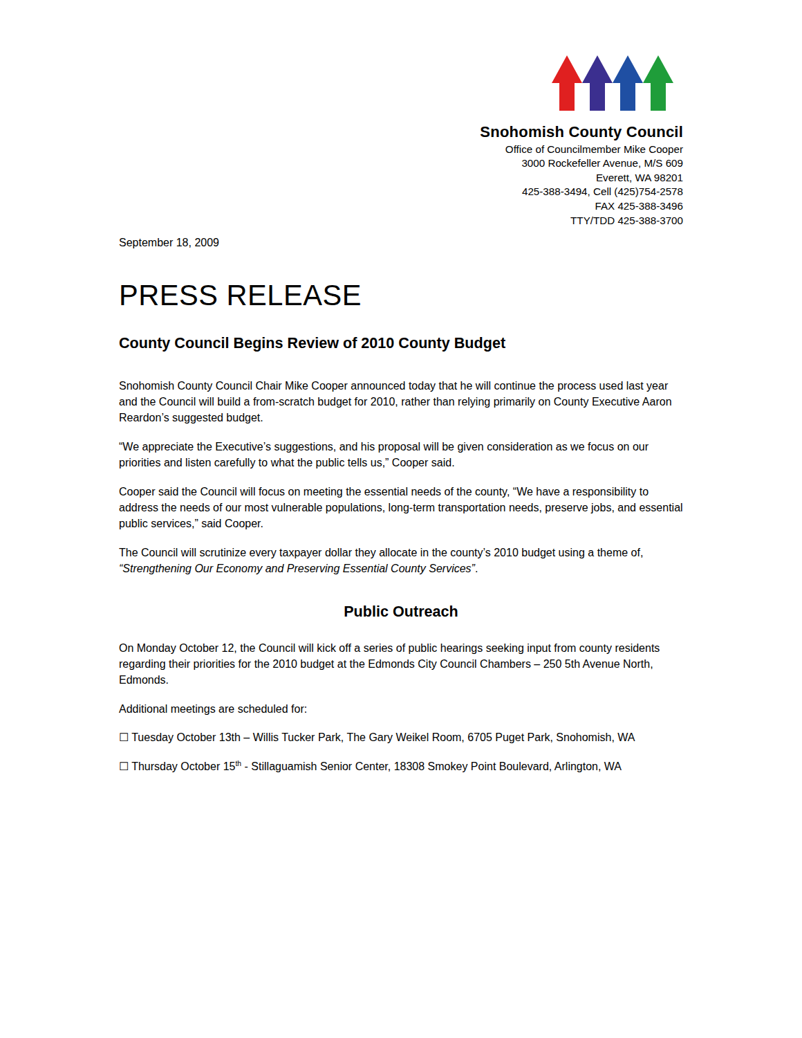Snohomish County Council
Office of Councilmember Mike Cooper
3000 Rockefeller Avenue, M/S 609
Everett, WA 98201
425-388-3494, Cell (425)754-2578
FAX 425-388-3496
TTY/TDD 425-388-3700
September 18, 2009
PRESS RELEASE
County Council Begins Review of 2010 County Budget
Snohomish County Council Chair Mike Cooper announced today that he will continue the process used last year and the Council will build a from-scratch budget for 2010, rather than relying primarily on County Executive Aaron Reardon’s suggested budget.
“We appreciate the Executive’s suggestions, and his proposal will be given consideration as we focus on our priorities and listen carefully to what the public tells us,” Cooper said.
Cooper said the Council will focus on meeting the essential needs of the county, “We have a responsibility to address the needs of our most vulnerable populations, long-term transportation needs, preserve jobs, and essential public services,” said Cooper.
The Council will scrutinize every taxpayer dollar they allocate in the county’s 2010 budget using a theme of, “Strengthening Our Economy and Preserving Essential County Services”.
Public Outreach
On Monday October 12, the Council will kick off a series of public hearings seeking input from county residents regarding their priorities for the 2010 budget at the Edmonds City Council Chambers – 250 5th Avenue North, Edmonds.
Additional meetings are scheduled for:
☐ Tuesday October 13th – Willis Tucker Park, The Gary Weikel Room, 6705 Puget Park, Snohomish, WA
☐ Thursday October 15th - Stillaguamish Senior Center, 18308 Smokey Point Boulevard, Arlington, WA